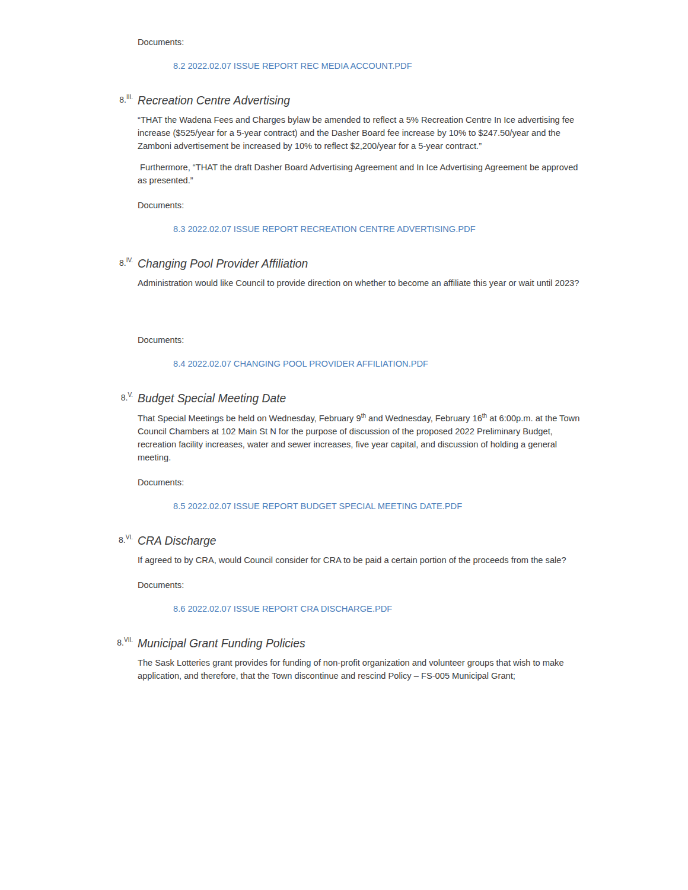Documents:
8.2 2022.02.07 ISSUE REPORT REC MEDIA ACCOUNT.PDF
8.III.
Recreation Centre Advertising
“THAT the Wadena Fees and Charges bylaw be amended to reflect a 5% Recreation Centre In Ice advertising fee increase ($525/year for a 5-year contract) and the Dasher Board fee increase by 10% to $247.50/year and the Zamboni advertisement be increased by 10% to reflect $2,200/year for a 5-year contract.”
Furthermore, “THAT the draft Dasher Board Advertising Agreement and In Ice Advertising Agreement be approved as presented.”
Documents:
8.3 2022.02.07 ISSUE REPORT RECREATION CENTRE ADVERTISING.PDF
8.IV.
Changing Pool Provider Affiliation
Administration would like Council to provide direction on whether to become an affiliate this year or wait until 2023?
Documents:
8.4 2022.02.07 CHANGING POOL PROVIDER AFFILIATION.PDF
8.V.
Budget Special Meeting Date
That Special Meetings be held on Wednesday, February 9th and Wednesday, February 16th at 6:00p.m. at the Town Council Chambers at 102 Main St N for the purpose of discussion of the proposed 2022 Preliminary Budget, recreation facility increases, water and sewer increases, five year capital, and discussion of holding a general meeting.
Documents:
8.5 2022.02.07 ISSUE REPORT BUDGET SPECIAL MEETING DATE.PDF
8.VI.
CRA Discharge
If agreed to by CRA, would Council consider for CRA to be paid a certain portion of the proceeds from the sale?
Documents:
8.6 2022.02.07 ISSUE REPORT CRA DISCHARGE.PDF
8.VII.
Municipal Grant Funding Policies
The Sask Lotteries grant provides for funding of non-profit organization and volunteer groups that wish to make application, and therefore, that the Town discontinue and rescind Policy – FS-005 Municipal Grant;